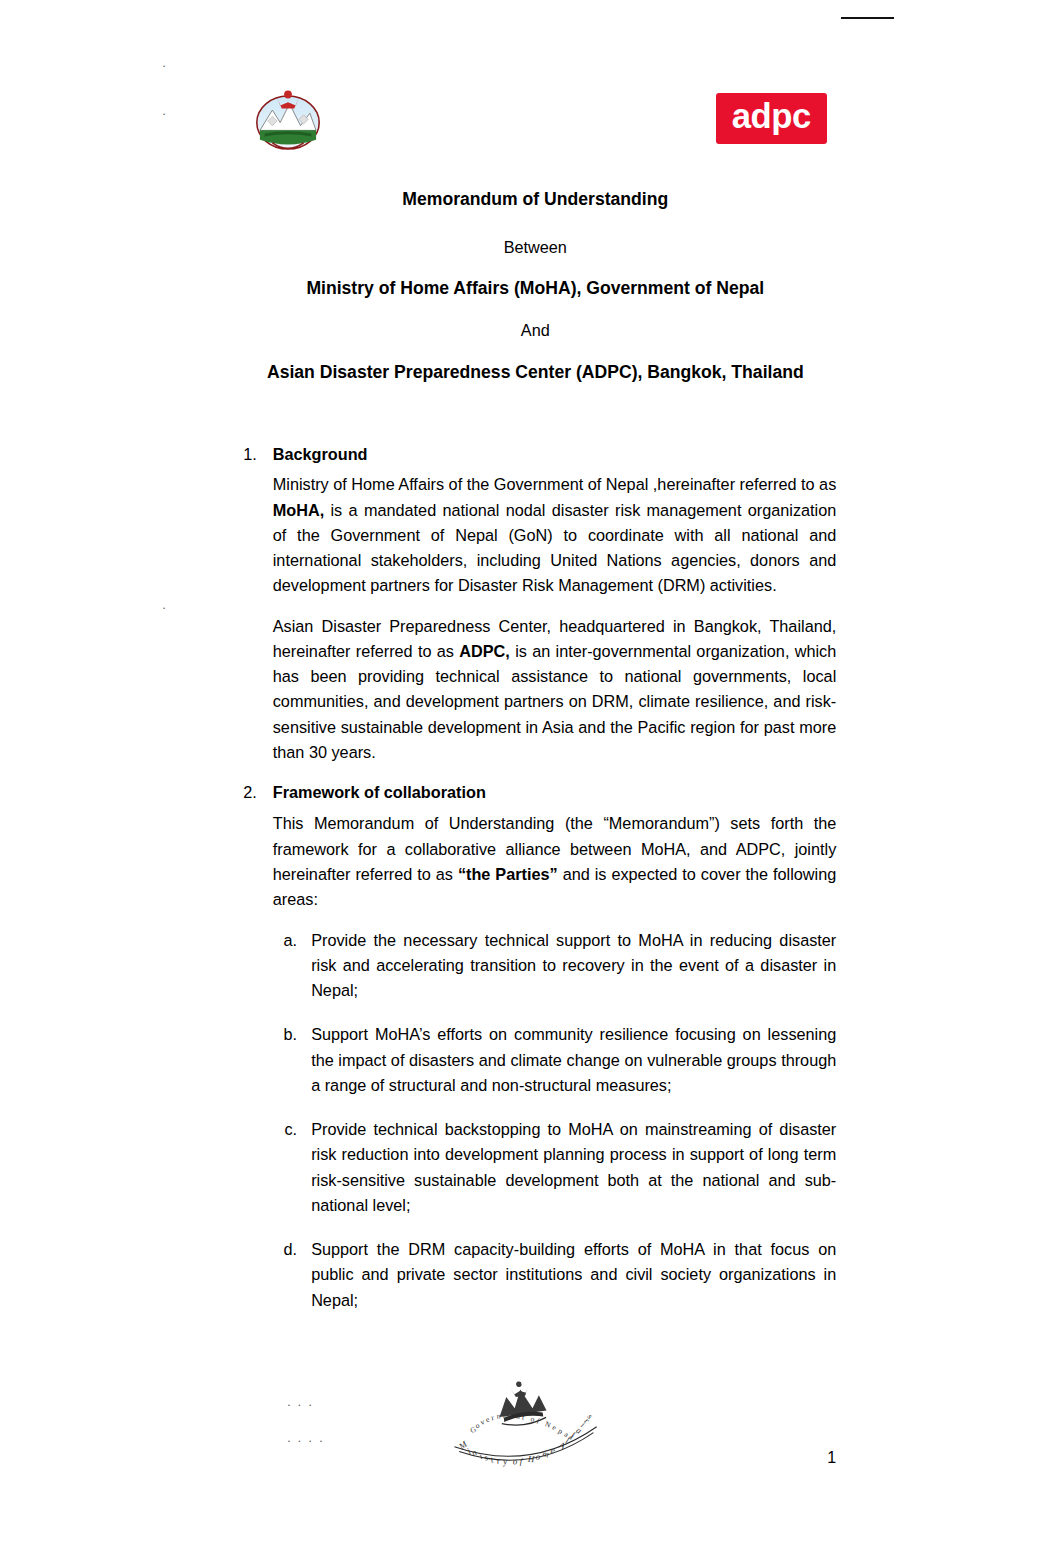.
.
.
adpc
Memorandum of Understanding
Between
Ministry of Home Affairs (MoHA), Government of Nepal
And
Asian Disaster Preparedness Center (ADPC), Bangkok, Thailand
Background
Ministry of Home Affairs of the Government of Nepal ,hereinafter referred to as MoHA, is a mandated national nodal disaster risk management organization of the Government of Nepal (GoN) to coordinate with all national and international stakeholders, including United Nations agencies, donors and development partners for Disaster Risk Management (DRM) activities.
Asian Disaster Preparedness Center, headquartered in Bangkok, Thailand, hereinafter referred to as ADPC, is an inter-governmental organization, which has been providing technical assistance to national governments, local communities, and development partners on DRM, climate resilience, and risk-sensitive sustainable development in Asia and the Pacific region for past more than 30 years.
Framework of collaboration
This Memorandum of Understanding (the “Memorandum”) sets forth the framework for a collaborative alliance between MoHA, and ADPC, jointly hereinafter referred to as “the Parties” and is expected to cover the following areas:
Provide the necessary technical support to MoHA in reducing disaster risk and accelerating transition to recovery in the event of a disaster in Nepal;
Support MoHA’s efforts on community resilience focusing on lessening the impact of disasters and climate change on vulnerable groups through a range of structural and non-structural measures;
Provide technical backstopping to MoHA on mainstreaming of disaster risk reduction into development planning process in support of long term risk-sensitive sustainable development both at the national and sub-national level;
Support the DRM capacity-building efforts of MoHA in that focus on public and private sector institutions and civil society organizations in Nepal;
. . .
. . . .
M i n i s t r y o f H o m e A f f a i r s G o v e r n m e n t o f N e p a l
1